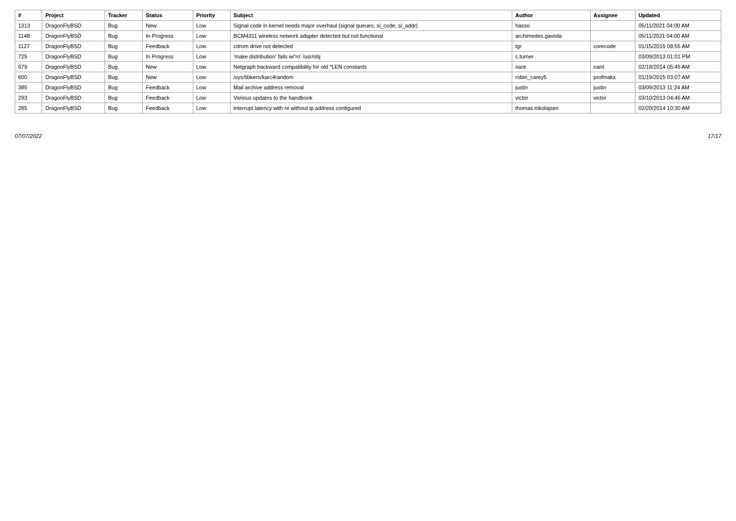| # | Project | Tracker | Status | Priority | Subject | Author | Assignee | Updated |
| --- | --- | --- | --- | --- | --- | --- | --- | --- |
| 1313 | DragonFlyBSD | Bug | New | Low | Signal code in kernel needs major overhaul (signal queues, si_code, si_addr) | hasso | | 05/11/2021 04:00 AM |
| 1148 | DragonFlyBSD | Bug | In Progress | Low | BCM4311 wireless network adapter detected but not functional | archimedes.gaviola | | 05/11/2021 04:00 AM |
| 1127 | DragonFlyBSD | Bug | Feedback | Low | cdrom drive not detected | tgr | corecode | 01/15/2015 08:55 AM |
| 725 | DragonFlyBSD | Bug | In Progress | Low | 'make distribution' fails w/'ro' /usr/obj | c.turner | | 03/09/2013 01:01 PM |
| 679 | DragonFlyBSD | Bug | New | Low | Netgraph backward compatibility for old *LEN constants | nant | nant | 02/18/2014 05:45 AM |
| 600 | DragonFlyBSD | Bug | New | Low | /sys/libkern/karc4random | robin_carey5 | profmakx | 01/19/2015 03:07 AM |
| 385 | DragonFlyBSD | Bug | Feedback | Low | Mail archive address removal | justin | justin | 03/09/2013 11:24 AM |
| 293 | DragonFlyBSD | Bug | Feedback | Low | Various updates to the handbook | victor | victor | 03/10/2013 04:46 AM |
| 285 | DragonFlyBSD | Bug | Feedback | Low | interrupt latency with re without ip address configured | thomas.nikolajsen | | 02/20/2014 10:30 AM |
07/07/2022 17/17